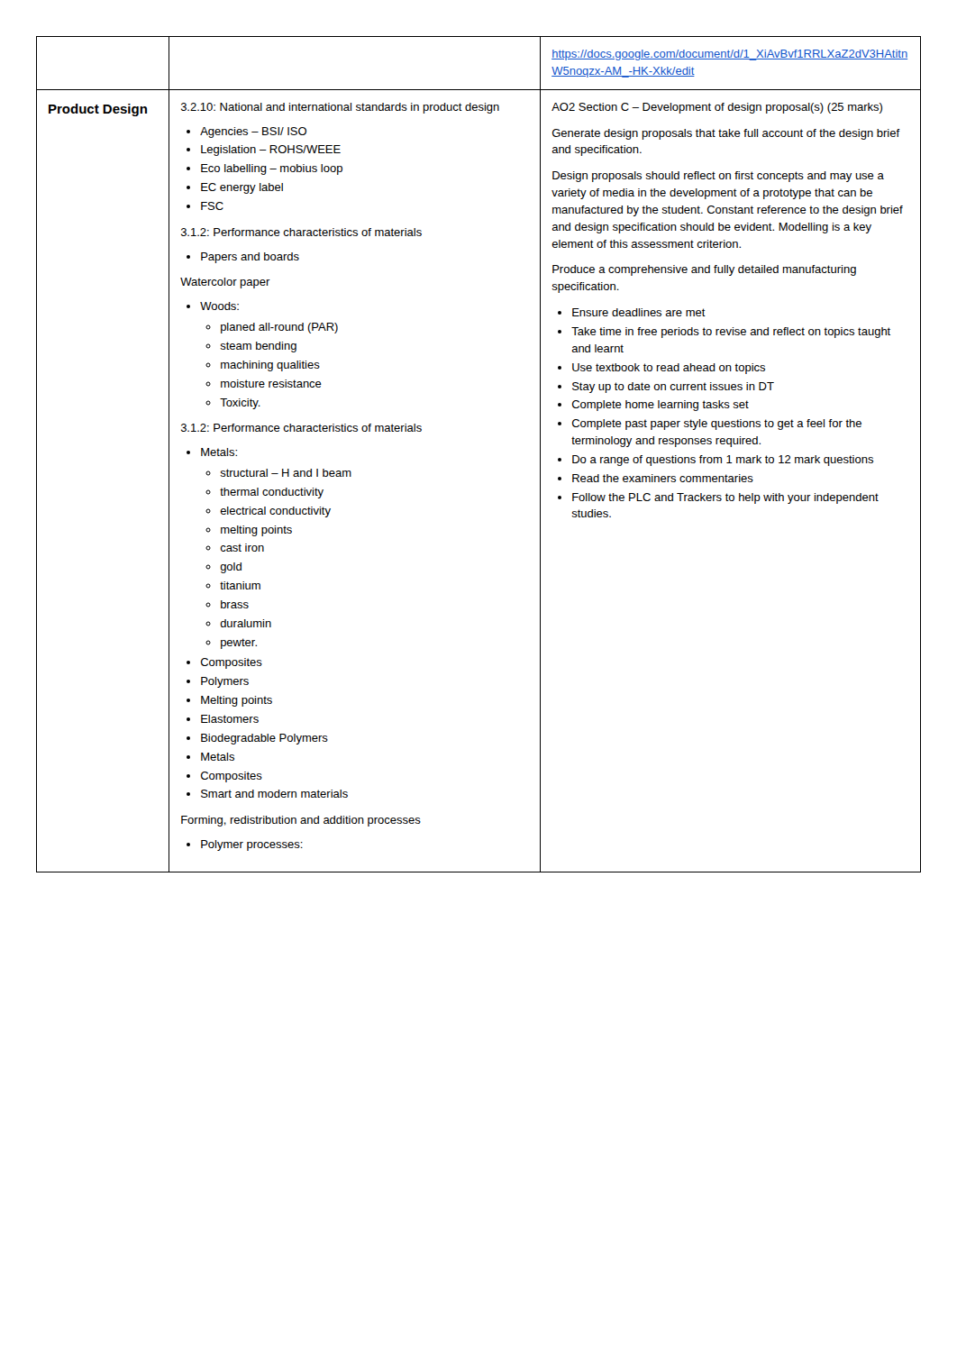| | | https://docs.google.com/document/d/1_XiAvBvf1RRLXaZ2dV3HAtitnW5noqzx-AM_-HK-Xkk/edit |
| Product Design | 3.2.10: National and international standards in product design Agencies – BSI/ ISO Legislation – ROHS/WEEE Eco labelling – mobius loop EC energy label FSC 3.1.2: Performance characteristics of materials Papers and boards Watercolor paper Woods: planed all-round (PAR) steam bending machining qualities moisture resistance Toxicity. 3.1.2: Performance characteristics of materials Metals: structural – H and I beam thermal conductivity electrical conductivity melting points cast iron gold titanium brass duralumin pewter. Composites Polymers Melting points Elastomers Biodegradable Polymers Metals Composites Smart and modern materials Forming, redistribution and addition processes Polymer processes: | AO2 Section C – Development of design proposal(s) (25 marks) Generate design proposals that take full account of the design brief and specification. Design proposals should reflect on first concepts and may use a variety of media in the development of a prototype that can be manufactured by the student. Constant reference to the design brief and design specification should be evident. Modelling is a key element of this assessment criterion. Produce a comprehensive and fully detailed manufacturing specification. Ensure deadlines are met Take time in free periods to revise and reflect on topics taught and learnt Use textbook to read ahead on topics Stay up to date on current issues in DT Complete home learning tasks set Complete past paper style questions to get a feel for the terminology and responses required. Do a range of questions from 1 mark to 12 mark questions Read the examiners commentaries Follow the PLC and Trackers to help with your independent studies. |